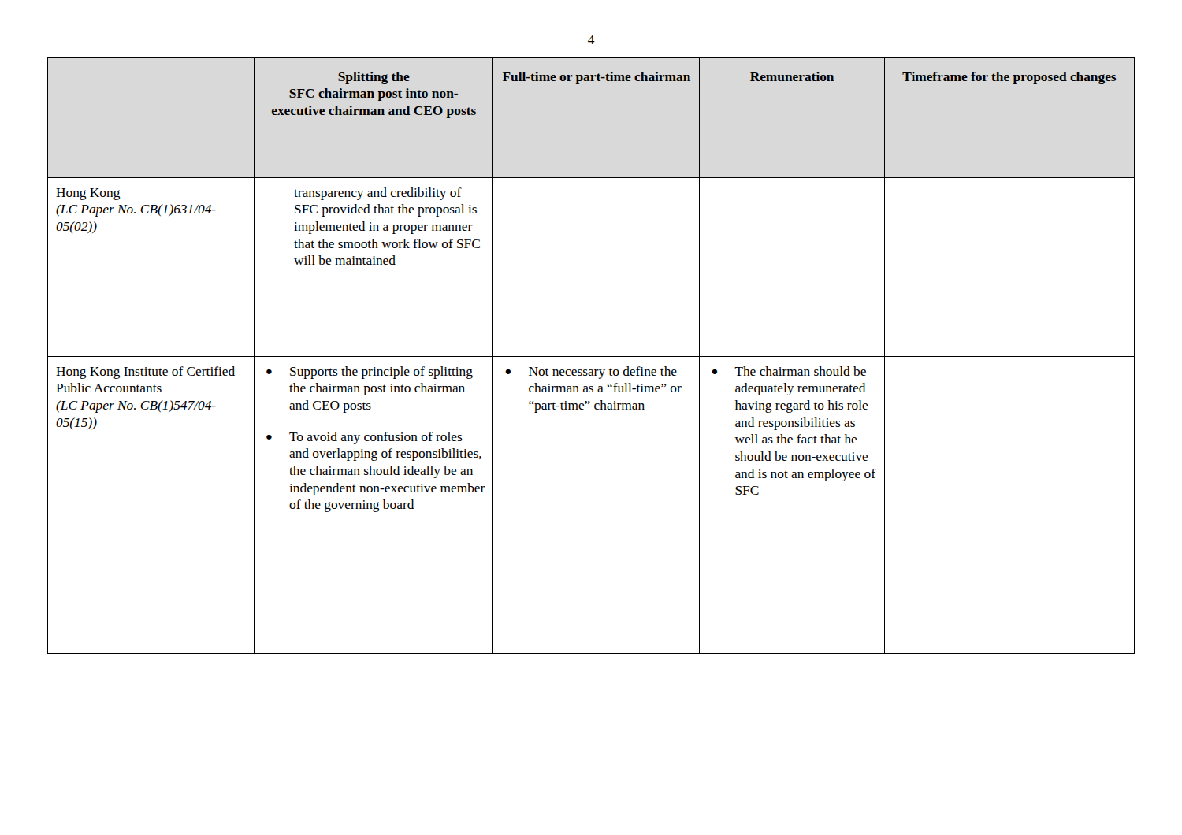4
| | Splitting the SFC chairman post into non-executive chairman and CEO posts | Full-time or part-time chairman | Remuneration | Timeframe for the proposed changes |
| --- | --- | --- | --- | --- |
| Hong Kong (LC Paper No. CB(1)631/04-05(02)) | transparency and credibility of SFC provided that the proposal is implemented in a proper manner that the smooth work flow of SFC will be maintained | | | |
| Hong Kong Institute of Certified Public Accountants (LC Paper No. CB(1)547/04-05(15)) | Supports the principle of splitting the chairman post into chairman and CEO posts To avoid any confusion of roles and overlapping of responsibilities, the chairman should ideally be an independent non-executive member of the governing board | Not necessary to define the chairman as a “full-time” or “part-time” chairman | The chairman should be adequately remunerated having regard to his role and responsibilities as well as the fact that he should be non-executive and is not an employee of SFC | |